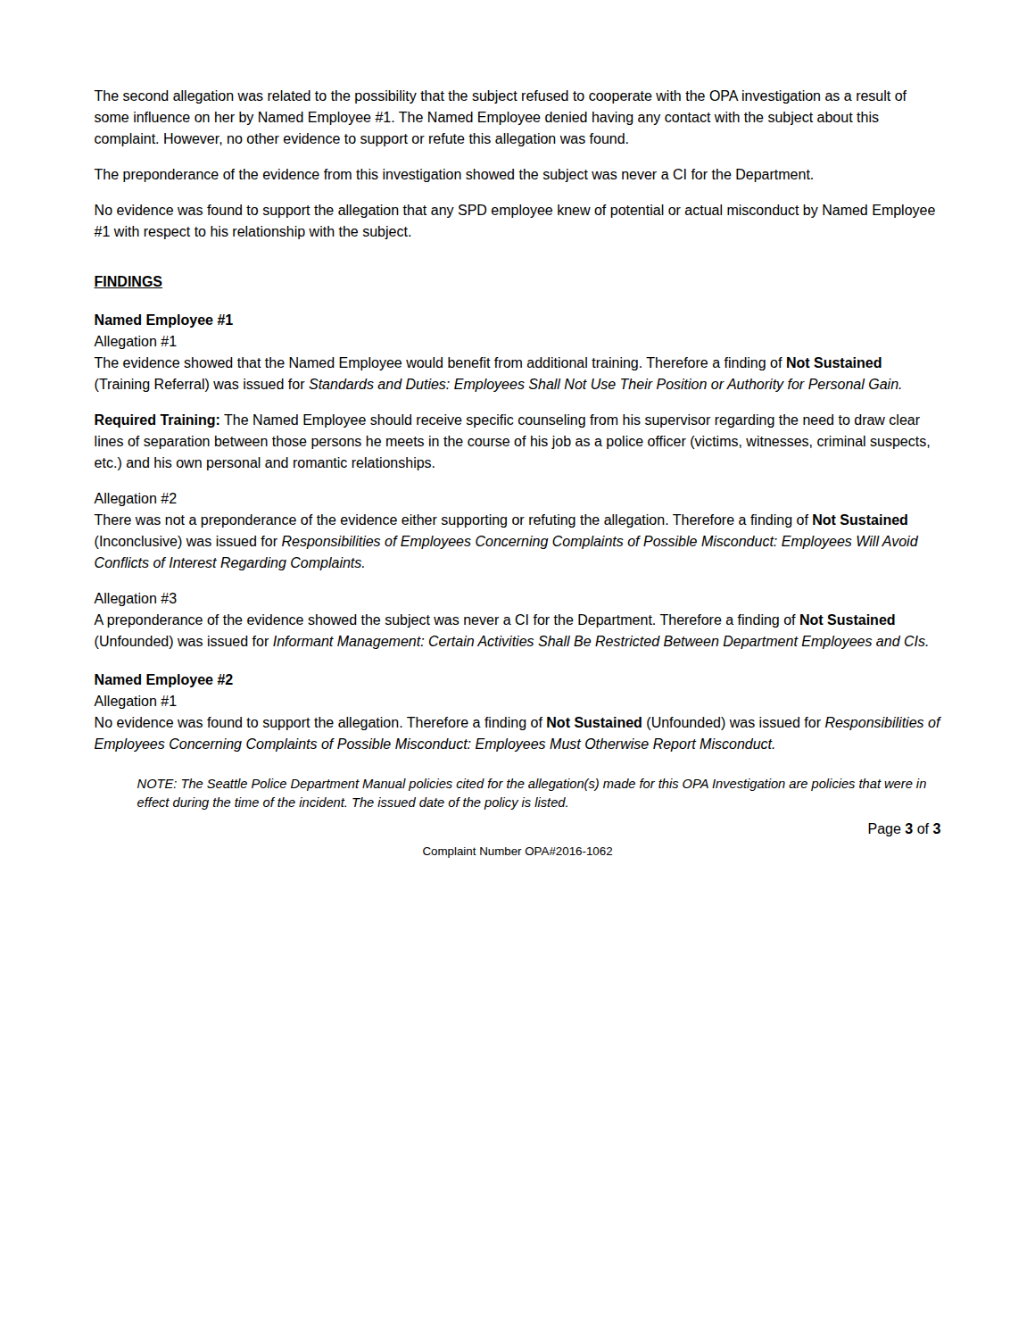The second allegation was related to the possibility that the subject refused to cooperate with the OPA investigation as a result of some influence on her by Named Employee #1. The Named Employee denied having any contact with the subject about this complaint. However, no other evidence to support or refute this allegation was found.
The preponderance of the evidence from this investigation showed the subject was never a CI for the Department.
No evidence was found to support the allegation that any SPD employee knew of potential or actual misconduct by Named Employee #1 with respect to his relationship with the subject.
FINDINGS
Named Employee #1
Allegation #1
The evidence showed that the Named Employee would benefit from additional training. Therefore a finding of Not Sustained (Training Referral) was issued for Standards and Duties: Employees Shall Not Use Their Position or Authority for Personal Gain.
Required Training: The Named Employee should receive specific counseling from his supervisor regarding the need to draw clear lines of separation between those persons he meets in the course of his job as a police officer (victims, witnesses, criminal suspects, etc.) and his own personal and romantic relationships.
Allegation #2
There was not a preponderance of the evidence either supporting or refuting the allegation. Therefore a finding of Not Sustained (Inconclusive) was issued for Responsibilities of Employees Concerning Complaints of Possible Misconduct: Employees Will Avoid Conflicts of Interest Regarding Complaints.
Allegation #3
A preponderance of the evidence showed the subject was never a CI for the Department. Therefore a finding of Not Sustained (Unfounded) was issued for Informant Management: Certain Activities Shall Be Restricted Between Department Employees and CIs.
Named Employee #2
Allegation #1
No evidence was found to support the allegation. Therefore a finding of Not Sustained (Unfounded) was issued for Responsibilities of Employees Concerning Complaints of Possible Misconduct: Employees Must Otherwise Report Misconduct.
NOTE: The Seattle Police Department Manual policies cited for the allegation(s) made for this OPA Investigation are policies that were in effect during the time of the incident. The issued date of the policy is listed.
Page 3 of 3
Complaint Number OPA#2016-1062